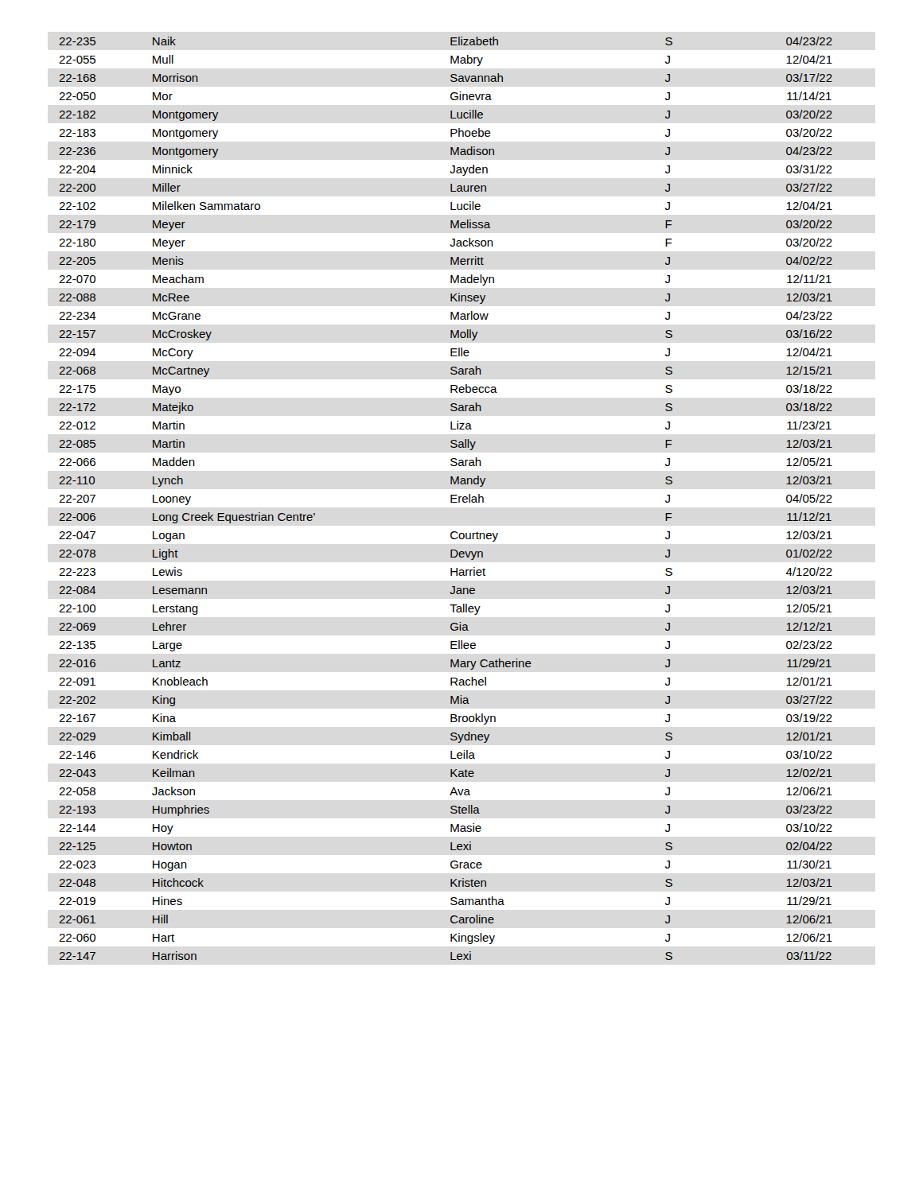| 22-235 | Naik | Elizabeth | S | 04/23/22 |
| 22-055 | Mull | Mabry | J | 12/04/21 |
| 22-168 | Morrison | Savannah | J | 03/17/22 |
| 22-050 | Mor | Ginevra | J | 11/14/21 |
| 22-182 | Montgomery | Lucille | J | 03/20/22 |
| 22-183 | Montgomery | Phoebe | J | 03/20/22 |
| 22-236 | Montgomery | Madison | J | 04/23/22 |
| 22-204 | Minnick | Jayden | J | 03/31/22 |
| 22-200 | Miller | Lauren | J | 03/27/22 |
| 22-102 | Milelken Sammataro | Lucile | J | 12/04/21 |
| 22-179 | Meyer | Melissa | F | 03/20/22 |
| 22-180 | Meyer | Jackson | F | 03/20/22 |
| 22-205 | Menis | Merritt | J | 04/02/22 |
| 22-070 | Meacham | Madelyn | J | 12/11/21 |
| 22-088 | McRee | Kinsey | J | 12/03/21 |
| 22-234 | McGrane | Marlow | J | 04/23/22 |
| 22-157 | McCroskey | Molly | S | 03/16/22 |
| 22-094 | McCory | Elle | J | 12/04/21 |
| 22-068 | McCartney | Sarah | S | 12/15/21 |
| 22-175 | Mayo | Rebecca | S | 03/18/22 |
| 22-172 | Matejko | Sarah | S | 03/18/22 |
| 22-012 | Martin | Liza | J | 11/23/21 |
| 22-085 | Martin | Sally | F | 12/03/21 |
| 22-066 | Madden | Sarah | J | 12/05/21 |
| 22-110 | Lynch | Mandy | S | 12/03/21 |
| 22-207 | Looney | Erelah | J | 04/05/22 |
| 22-006 | Long Creek Equestrian Centre' | | F | 11/12/21 |
| 22-047 | Logan | Courtney | J | 12/03/21 |
| 22-078 | Light | Devyn | J | 01/02/22 |
| 22-223 | Lewis | Harriet | S | 4/120/22 |
| 22-084 | Lesemann | Jane | J | 12/03/21 |
| 22-100 | Lerstang | Talley | J | 12/05/21 |
| 22-069 | Lehrer | Gia | J | 12/12/21 |
| 22-135 | Large | Ellee | J | 02/23/22 |
| 22-016 | Lantz | Mary Catherine | J | 11/29/21 |
| 22-091 | Knobleach | Rachel | J | 12/01/21 |
| 22-202 | King | Mia | J | 03/27/22 |
| 22-167 | Kina | Brooklyn | J | 03/19/22 |
| 22-029 | Kimball | Sydney | S | 12/01/21 |
| 22-146 | Kendrick | Leila | J | 03/10/22 |
| 22-043 | Keilman | Kate | J | 12/02/21 |
| 22-058 | Jackson | Ava | J | 12/06/21 |
| 22-193 | Humphries | Stella | J | 03/23/22 |
| 22-144 | Hoy | Masie | J | 03/10/22 |
| 22-125 | Howton | Lexi | S | 02/04/22 |
| 22-023 | Hogan | Grace | J | 11/30/21 |
| 22-048 | Hitchcock | Kristen | S | 12/03/21 |
| 22-019 | Hines | Samantha | J | 11/29/21 |
| 22-061 | Hill | Caroline | J | 12/06/21 |
| 22-060 | Hart | Kingsley | J | 12/06/21 |
| 22-147 | Harrison | Lexi | S | 03/11/22 |